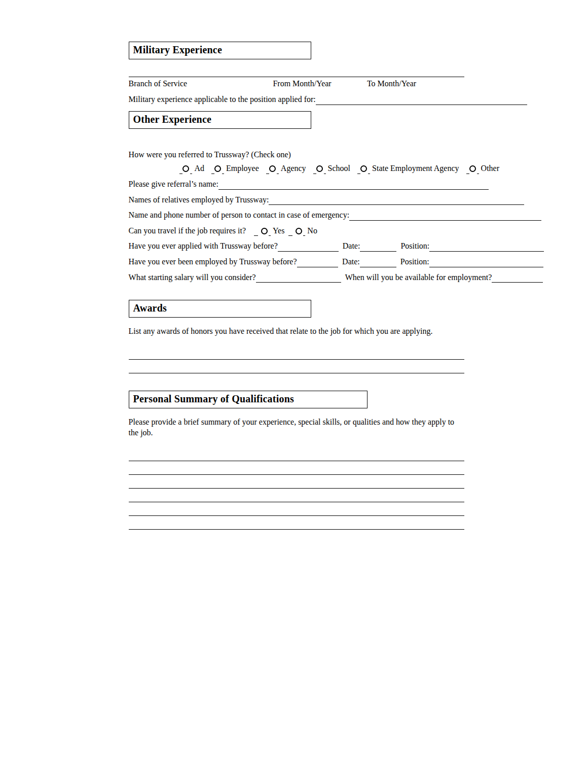Military Experience
| Branch of Service | From Month/Year | To Month/Year |
Military experience applicable to the position applied for:
Other Experience
How were you referred to Trussway? (Check one)
Ad Employee Agency School State Employment Agency Other
Please give referral’s name:
Names of relatives employed by Trussway:
Name and phone number of person to contact in case of emergency:
Can you travel if the job requires it? Yes No
Have you ever applied with Trussway before? Date: Position:
Have you ever been employed by Trussway before? Date: Position:
What starting salary will you consider? When will you be available for employment?
Awards
List any awards of honors you have received that relate to the job for which you are applying.
Personal Summary of Qualifications
Please provide a brief summary of your experience, special skills, or qualities and how they apply to the job.